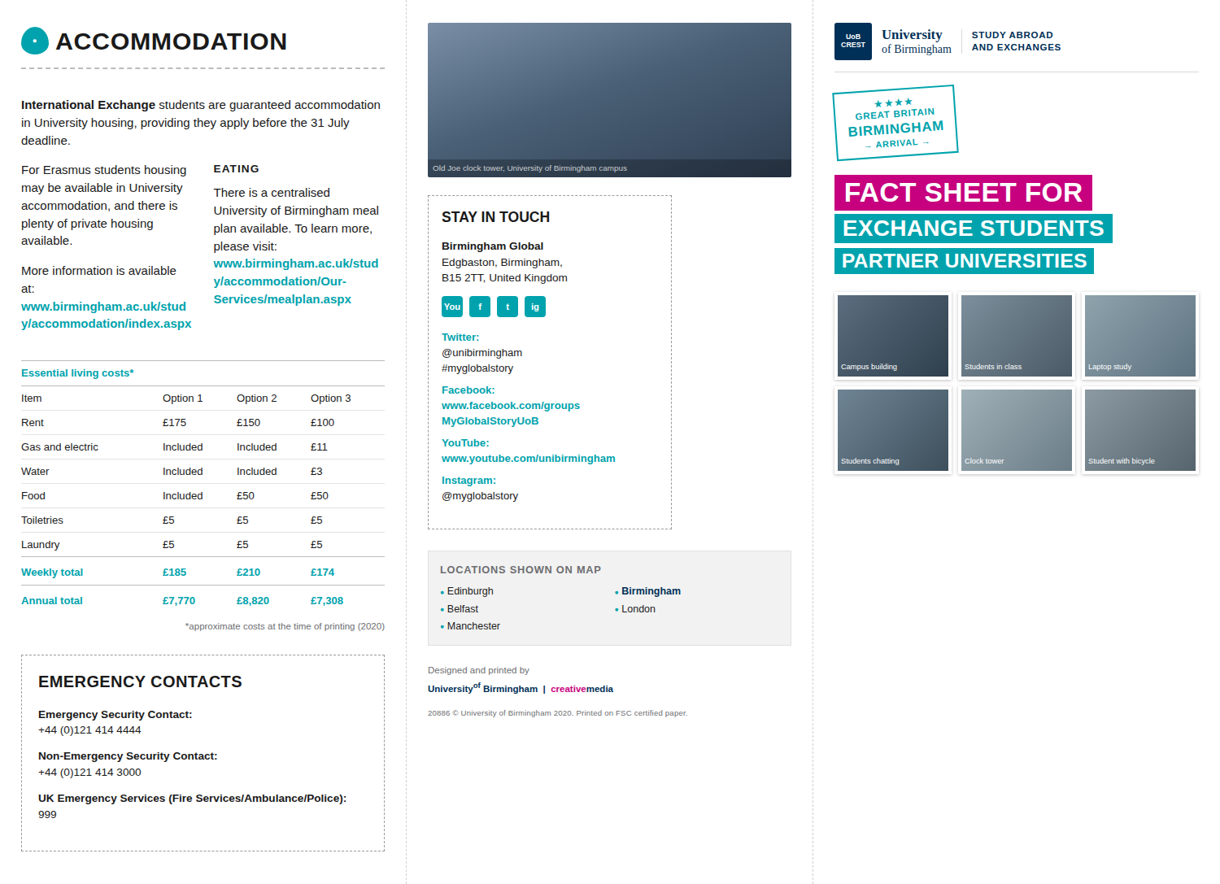Accommodation
International Exchange students are guaranteed accommodation in University housing, providing they apply before the 31 July deadline.
For Erasmus students housing may be available in University accommodation, and there is plenty of private housing available.
More information is available at:
www.birmingham.ac.uk/study/accommodation/index.aspx
Eating
There is a centralised University of Birmingham meal plan available. To learn more, please visit:
www.birmingham.ac.uk/study/accommodation/Our-Services/mealplan.aspx
Essential living costs*
| Item | Option 1 | Option 2 | Option 3 |
| --- | --- | --- | --- |
| Rent | £175 | £150 | £100 |
| Gas and electric | Included | Included | £11 |
| Water | Included | Included | £3 |
| Food | Included | £50 | £50 |
| Toiletries | £5 | £5 | £5 |
| Laundry | £5 | £5 | £5 |
| Weekly total | £185 | £210 | £174 |
| Annual total | £7,770 | £8,820 | £7,308 |
*approximate costs at the time of printing (2020)
Emergency contacts
Emergency Security Contact: +44 (0)121 414 4444
Non-Emergency Security Contact: +44 (0)121 414 3000
UK Emergency Services (Fire Services/Ambulance/Police): 999
Stay in touch
Birmingham Global
Edgbaston, Birmingham,
B15 2TT, United Kingdom
You ftig
Twitter:
@unibirmingham
#myglobalstory
Facebook:
www.facebook.com/groups MyGlobalStoryUoB
YouTube:
www.youtube.com/unibirmingham
Instagram:
@myglobalstory
Locations shown on map
Edinburgh
Belfast
Manchester
Birmingham
London
Designed and printed by Universityof Birmingham | creativemedia
20886 © University of Birmingham 2020. Printed on FSC certified paper.
UoB
CREST
Universityof Birmingham
Study Abroad
and Exchanges
★★★★ Great Britain Birmingham → Arrival →
Fact sheet for
Exchange students and Partner universities
Campus building
Students in class
Laptop study
Students chatting
Clock tower
Student with bicycle